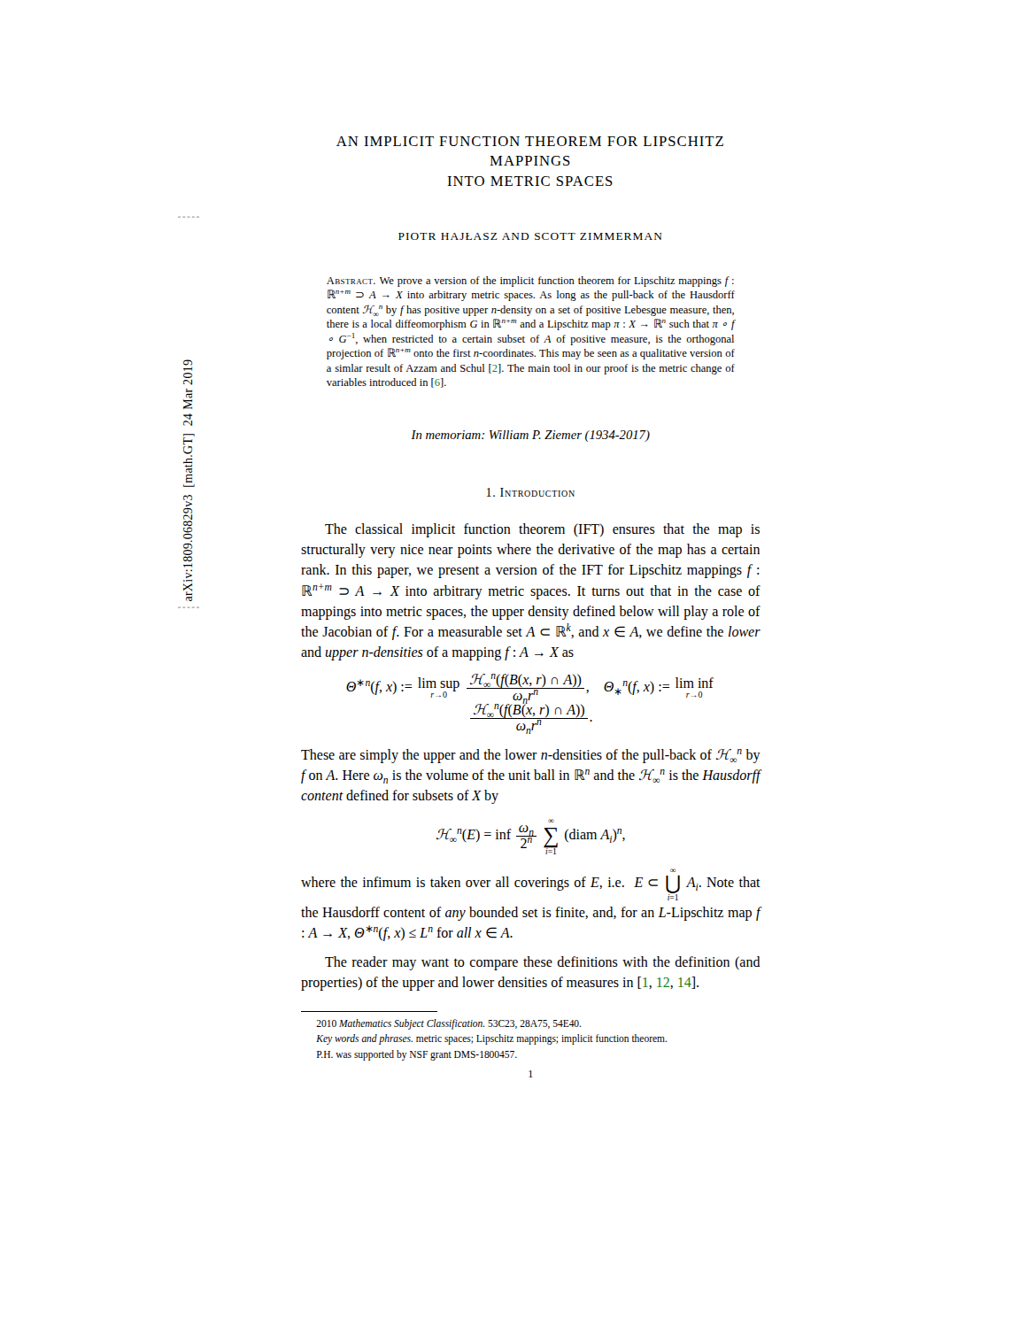arXiv:1809.06829v3 [math.GT] 24 Mar 2019
An Implicit Function Theorem for Lipschitz Mappings
into Metric Spaces
Piotr Hajłasz and Scott Zimmerman
Abstract. We prove a version of the implicit function theorem for Lipschitz mappings f : ℝn+m ⊃ A → X into arbitrary metric spaces. As long as the pull-back of the Hausdorff content ℋ∞n by f has positive upper n-density on a set of positive Lebesgue measure, then, there is a local diffeomorphism G in ℝn+m and a Lipschitz map π : X → ℝn such that π ∘ f ∘ G−1, when restricted to a certain subset of A of positive measure, is the orthogonal projection of ℝn+m onto the first n-coordinates. This may be seen as a qualitative version of a simlar result of Azzam and Schul [2]. The main tool in our proof is the metric change of variables introduced in [6].
In memoriam: William P. Ziemer (1934-2017)
1. Introduction
The classical implicit function theorem (IFT) ensures that the map is structurally very nice near points where the derivative of the map has a certain rank. In this paper, we present a version of the IFT for Lipschitz mappings f : ℝn+m ⊃ A → X into arbitrary metric spaces. It turns out that in the case of mappings into metric spaces, the upper density defined below will play a role of the Jacobian of f. For a measurable set A ⊂ ℝk, and x ∈ A, we define the lower and upper n-densities of a mapping f : A → X as
Θ∗n(f, x) := lim sup r→0 ℋ∞n(f(B(x, r) ∩ A)) ωnrn, Θ∗n(f, x) := lim inf r→0 ℋ∞n(f(B(x, r) ∩ A)) ωnrn.
These are simply the upper and the lower n-densities of the pull-back of ℋ∞n by f on A. Here ωn is the volume of the unit ball in ℝn and the ℋ∞n is the Hausdorff content defined for subsets of X by
ℋ∞n(E) = inf ωn 2n ∞∑i=1 (diam Ai)n,
where the infimum is taken over all coverings of E, i.e. E ⊂ ∞⋃i=1 Ai. Note that the Hausdorff content of any bounded set is finite, and, for an L-Lipschitz map f : A → X, Θ∗n(f, x) ≤ Ln for all x ∈ A.
The reader may want to compare these definitions with the definition (and properties) of the upper and lower densities of measures in [1, 12, 14].
2010 Mathematics Subject Classification. 53C23, 28A75, 54E40.
Key words and phrases. metric spaces; Lipschitz mappings; implicit function theorem.
P.H. was supported by NSF grant DMS-1800457.
1